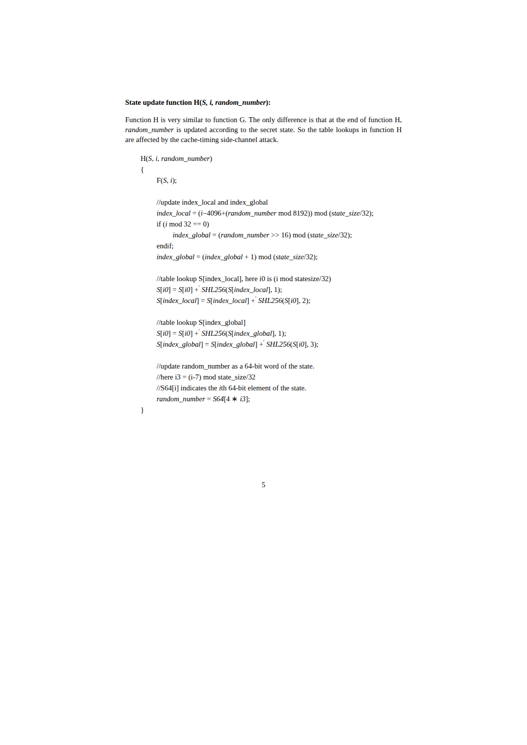State update function H(S, i, random_number):
Function H is very similar to function G. The only difference is that at the end of function H, random_number is updated according to the secret state. So the table lookups in function H are affected by the cache-timing side-channel attack.
H(S, i, random_number)
{
F(S, i);
//update index_local and index_global
index_local = (i−4096+(random_number mod 8192)) mod (state_size/32);
if (i mod 32 == 0)
index_global = (random_number >> 16) mod (state_size/32);
endif;
index_global = (index_global + 1) mod (state_size/32);
//table lookup S[index_local], here i0 is (i mod statesize/32)
S[i0] = S[i0] +′ SHL256(S[index_local], 1);
S[index_local] = S[index_local] +′ SHL256(S[i0], 2);
//table lookup S[index_global]
S[i0] = S[i0] +′ SHL256(S[index_global], 1);
S[index_global] = S[index_global] +′ SHL256(S[i0], 3);
//update random_number as a 64-bit word of the state.
//here i3 = (i-7) mod state_size/32
//S64[i] indicates the ith 64-bit element of the state.
random_number = S64[4 ∗ i3];
}
5